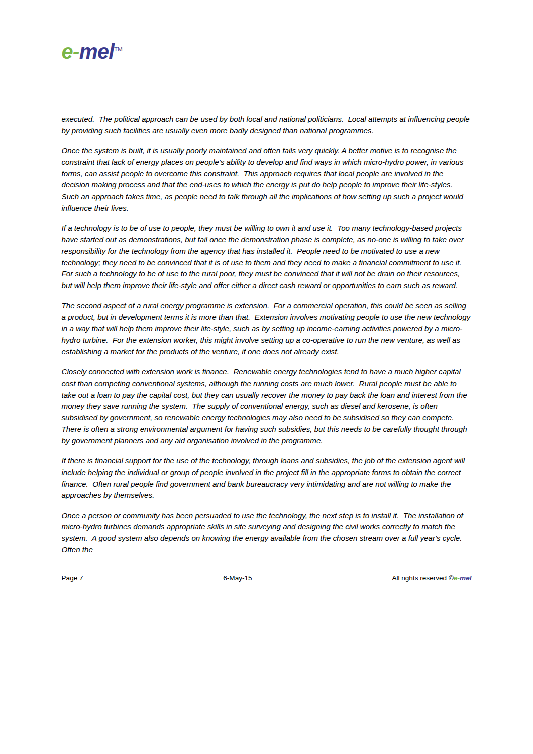e-melTM
executed. The political approach can be used by both local and national politicians. Local attempts at influencing people by providing such facilities are usually even more badly designed than national programmes.
Once the system is built, it is usually poorly maintained and often fails very quickly. A better motive is to recognise the constraint that lack of energy places on people's ability to develop and find ways in which micro-hydro power, in various forms, can assist people to overcome this constraint. This approach requires that local people are involved in the decision making process and that the end-uses to which the energy is put do help people to improve their life-styles. Such an approach takes time, as people need to talk through all the implications of how setting up such a project would influence their lives.
If a technology is to be of use to people, they must be willing to own it and use it. Too many technology-based projects have started out as demonstrations, but fail once the demonstration phase is complete, as no-one is willing to take over responsibility for the technology from the agency that has installed it. People need to be motivated to use a new technology; they need to be convinced that it is of use to them and they need to make a financial commitment to use it. For such a technology to be of use to the rural poor, they must be convinced that it will not be drain on their resources, but will help them improve their life-style and offer either a direct cash reward or opportunities to earn such as reward.
The second aspect of a rural energy programme is extension. For a commercial operation, this could be seen as selling a product, but in development terms it is more than that. Extension involves motivating people to use the new technology in a way that will help them improve their life-style, such as by setting up income-earning activities powered by a micro-hydro turbine. For the extension worker, this might involve setting up a co-operative to run the new venture, as well as establishing a market for the products of the venture, if one does not already exist.
Closely connected with extension work is finance. Renewable energy technologies tend to have a much higher capital cost than competing conventional systems, although the running costs are much lower. Rural people must be able to take out a loan to pay the capital cost, but they can usually recover the money to pay back the loan and interest from the money they save running the system. The supply of conventional energy, such as diesel and kerosene, is often subsidised by government, so renewable energy technologies may also need to be subsidised so they can compete. There is often a strong environmental argument for having such subsidies, but this needs to be carefully thought through by government planners and any aid organisation involved in the programme.
If there is financial support for the use of the technology, through loans and subsidies, the job of the extension agent will include helping the individual or group of people involved in the project fill in the appropriate forms to obtain the correct finance. Often rural people find government and bank bureaucracy very intimidating and are not willing to make the approaches by themselves.
Once a person or community has been persuaded to use the technology, the next step is to install it. The installation of micro-hydro turbines demands appropriate skills in site surveying and designing the civil works correctly to match the system. A good system also depends on knowing the energy available from the chosen stream over a full year's cycle. Often the
Page 7 6-May-15 All rights reserved ©e-mel